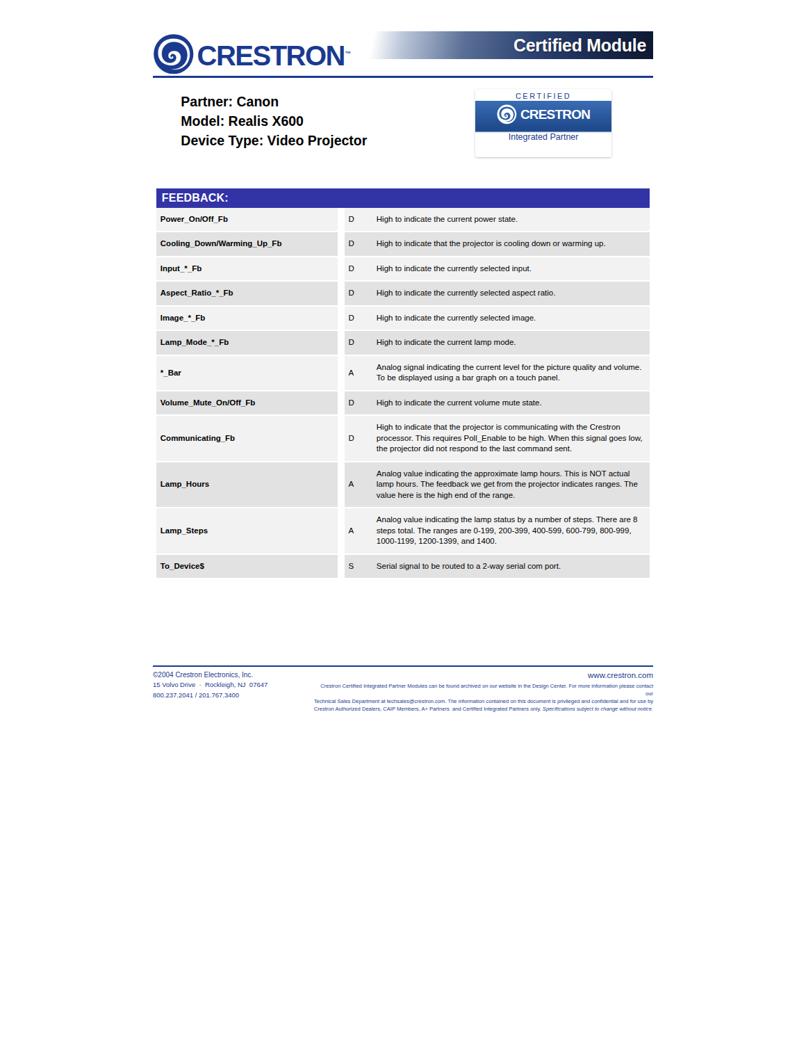CRESTRON™
Certified Module
Partner: Canon
Model: Realis X600
Device Type: Video Projector
CERTIFIED
CRESTRON
Integrated Partner
FEEDBACK:
| Power_On/Off_Fb | | D | High to indicate the current power state. |
| Cooling_Down/Warming_Up_Fb | | D | High to indicate that the projector is cooling down or warming up. |
| Input_*_Fb | | D | High to indicate the currently selected input. |
| Aspect_Ratio_*_Fb | | D | High to indicate the currently selected aspect ratio. |
| Image_*_Fb | | D | High to indicate the currently selected image. |
| Lamp_Mode_*_Fb | | D | High to indicate the current lamp mode. |
| *_Bar | | A | Analog signal indicating the current level for the picture quality and volume. To be displayed using a bar graph on a touch panel. |
| Volume_Mute_On/Off_Fb | | D | High to indicate the current volume mute state. |
| Communicating_Fb | | D | High to indicate that the projector is communicating with the Crestron processor. This requires Poll_Enable to be high. When this signal goes low, the projector did not respond to the last command sent. |
| Lamp_Hours | | A | Analog value indicating the approximate lamp hours. This is NOT actual lamp hours. The feedback we get from the projector indicates ranges. The value here is the high end of the range. |
| Lamp_Steps | | A | Analog value indicating the lamp status by a number of steps. There are 8 steps total. The ranges are 0-199, 200-399, 400-599, 600-799, 800-999, 1000-1199, 1200-1399, and 1400. |
| To_Device$ | | S | Serial signal to be routed to a 2-way serial com port. |
©2004 Crestron Electronics, Inc.
15 Volvo Drive · Rockleigh, NJ 07647
800.237.2041 / 201.767.3400
www.crestron.com
Crestron Certified Integrated Partner Modules can be found archived on our website in the Design Center. For more information please contact our
Technical Sales Department at techsales@crestron.com. The information contained on this document is privileged and confidential and for use by
Crestron Authorized Dealers, CAIP Members, A+ Partners and Certified Integrated Partners only. Specifications subject to change without notice.